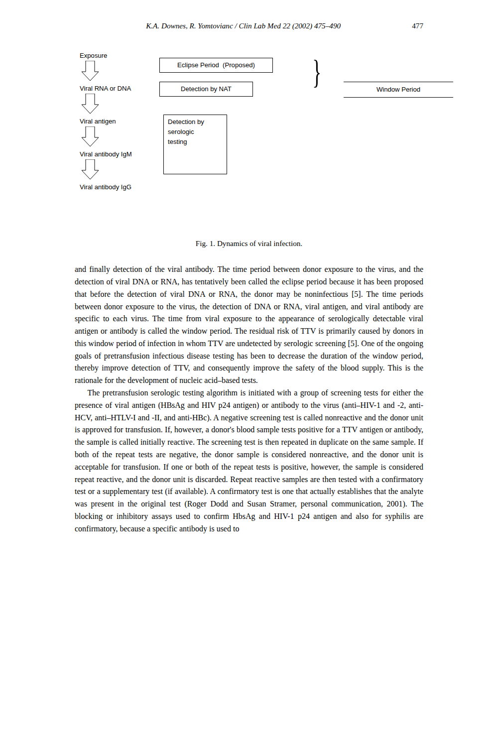K.A. Downes, R. Yomtovianc / Clin Lab Med 22 (2002) 475–490 477
Exposure
Viral RNA or DNA
Viral antigen
Viral antibody IgM
Viral antibody IgG
Eclipse Period (Proposed)
Detection by NAT
Detection by
serologic
testing
}
Window Period
Fig. 1. Dynamics of viral infection.
and finally detection of the viral antibody. The time period between donor exposure to the virus, and the detection of viral DNA or RNA, has tentatively been called the eclipse period because it has been proposed that before the detection of viral DNA or RNA, the donor may be noninfectious [5]. The time periods between donor exposure to the virus, the detection of DNA or RNA, viral antigen, and viral antibody are specific to each virus. The time from viral exposure to the appearance of serologically detectable viral antigen or antibody is called the window period. The residual risk of TTV is primarily caused by donors in this window period of infection in whom TTV are undetected by serologic screening [5]. One of the ongoing goals of pretransfusion infectious disease testing has been to decrease the duration of the window period, thereby improve detection of TTV, and consequently improve the safety of the blood supply. This is the rationale for the development of nucleic acid–based tests.
The pretransfusion serologic testing algorithm is initiated with a group of screening tests for either the presence of viral antigen (HBsAg and HIV p24 antigen) or antibody to the virus (anti–HIV-1 and -2, anti-HCV, anti–HTLV-I and -II, and anti-HBc). A negative screening test is called nonreactive and the donor unit is approved for transfusion. If, however, a donor's blood sample tests positive for a TTV antigen or antibody, the sample is called initially reactive. The screening test is then repeated in duplicate on the same sample. If both of the repeat tests are negative, the donor sample is considered nonreactive, and the donor unit is acceptable for transfusion. If one or both of the repeat tests is positive, however, the sample is considered repeat reactive, and the donor unit is discarded. Repeat reactive samples are then tested with a confirmatory test or a supplementary test (if available). A confirmatory test is one that actually establishes that the analyte was present in the original test (Roger Dodd and Susan Stramer, personal communication, 2001). The blocking or inhibitory assays used to confirm HbsAg and HIV-1 p24 antigen and also for syphilis are confirmatory, because a specific antibody is used to